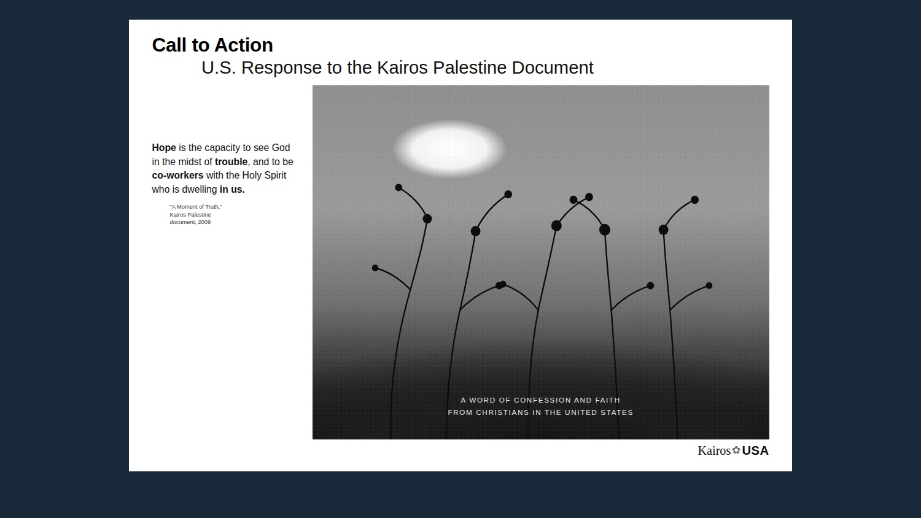Call to Action
U.S. Response to the Kairos Palestine Document
Hope is the capacity to see God in the midst of trouble, and to be co-workers with the Holy Spirit who is dwelling in us.
"A Moment of Truth,"
Kairos Palestine
document, 2009
A word of confession and faith
from Christians in the United States
Kairos✿USA